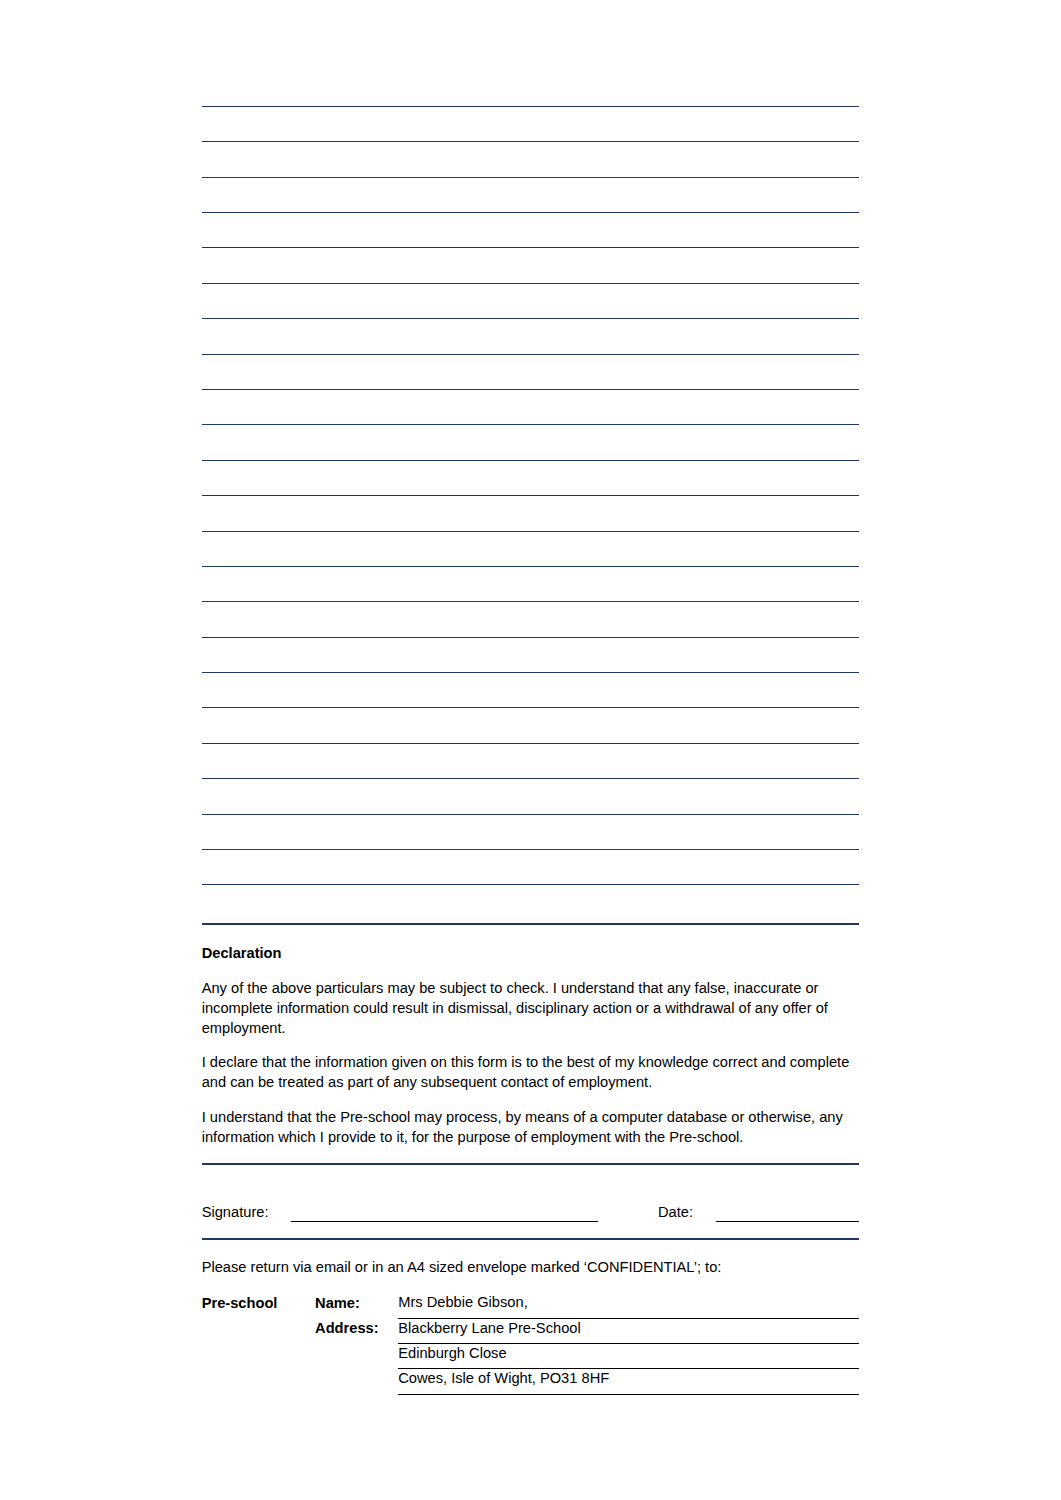Declaration
Any of the above particulars may be subject to check. I understand that any false, inaccurate or incomplete information could result in dismissal, disciplinary action or a withdrawal of any offer of employment.
I declare that the information given on this form is to the best of my knowledge correct and complete and can be treated as part of any subsequent contact of employment.
I understand that the Pre-school may process, by means of a computer database or otherwise, any information which I provide to it, for the purpose of employment with the Pre-school.
Signature: Date:
Please return via email or in an A4 sized envelope marked ‘CONFIDENTIAL’; to:
| Pre-school | Name: | Mrs Debbie Gibson, |
| | Address: | Blackberry Lane Pre-School |
| | | Edinburgh Close |
| | | Cowes, Isle of Wight, PO31 8HF |